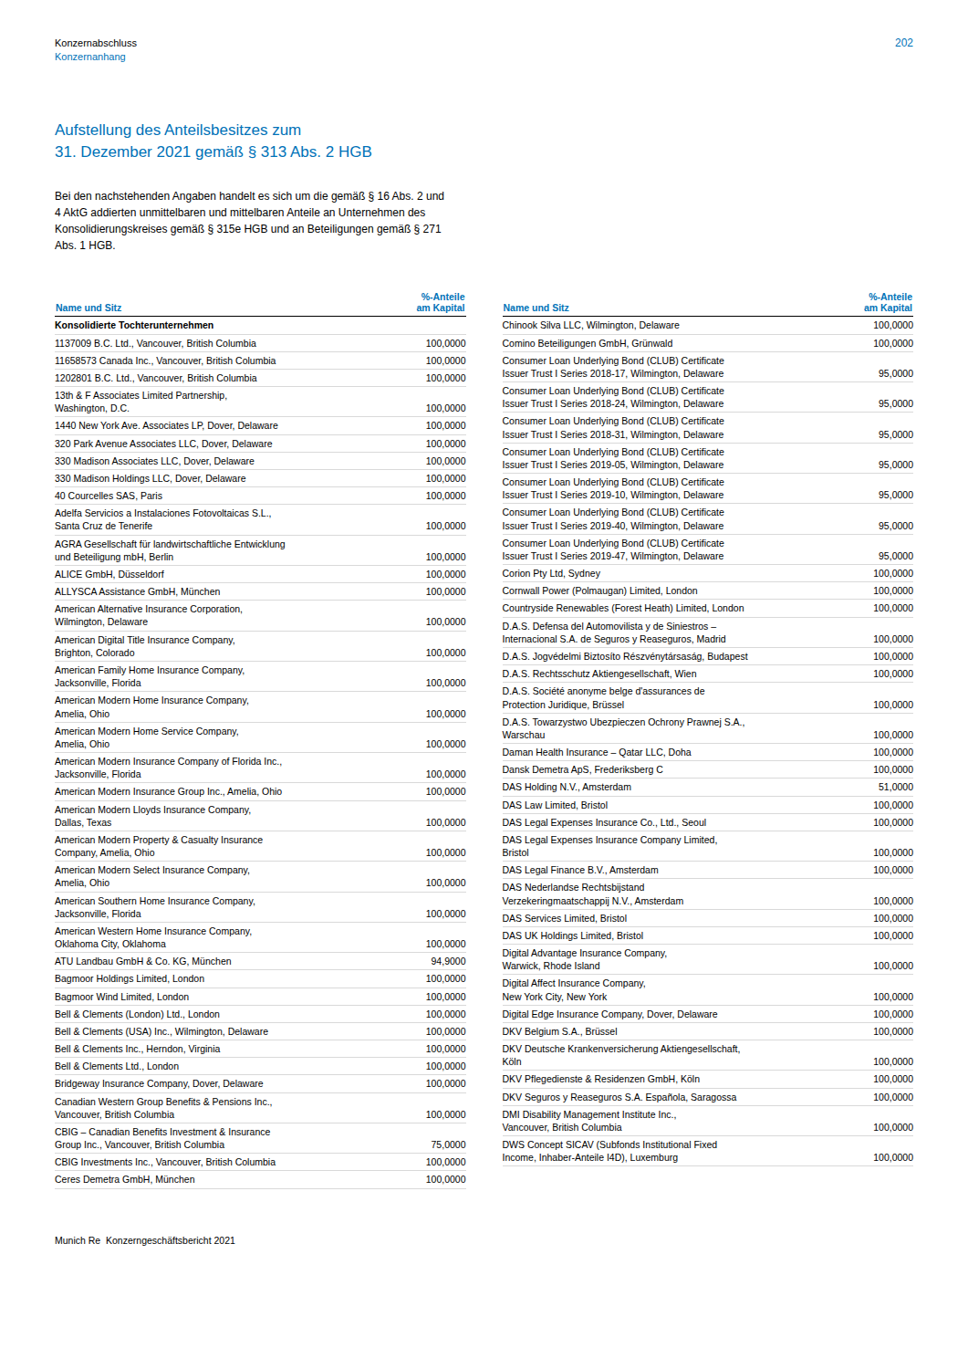Konzernabschluss
Konzernanhang
202
Aufstellung des Anteilsbesitzes zum
31. Dezember 2021 gemäß § 313 Abs. 2 HGB
Bei den nachstehenden Angaben handelt es sich um die gemäß § 16 Abs. 2 und 4 AktG addierten unmittelbaren und mittelbaren Anteile an Unternehmen des Konsolidierungskreises gemäß § 315e HGB und an Beteiligungen gemäß § 271 Abs. 1 HGB.
| Name und Sitz | %-Anteile am Kapital |
| --- | --- |
| Konsolidierte Tochterunternehmen |
| 1137009 B.C. Ltd., Vancouver, British Columbia | 100,0000 |
| 11658573 Canada Inc., Vancouver, British Columbia | 100,0000 |
| 1202801 B.C. Ltd., Vancouver, British Columbia | 100,0000 |
| 13th & F Associates Limited Partnership, | |
| Washington, D.C. | 100,0000 |
| 1440 New York Ave. Associates LP, Dover, Delaware | 100,0000 |
| 320 Park Avenue Associates LLC, Dover, Delaware | 100,0000 |
| 330 Madison Associates LLC, Dover, Delaware | 100,0000 |
| 330 Madison Holdings LLC, Dover, Delaware | 100,0000 |
| 40 Courcelles SAS, Paris | 100,0000 |
| Adelfa Servicios a Instalaciones Fotovoltaicas S.L., | |
| Santa Cruz de Tenerife | 100,0000 |
| AGRA Gesellschaft für landwirtschaftliche Entwicklung | |
| und Beteiligung mbH, Berlin | 100,0000 |
| ALICE GmbH, Düsseldorf | 100,0000 |
| ALLYSCA Assistance GmbH, München | 100,0000 |
| American Alternative Insurance Corporation, | |
| Wilmington, Delaware | 100,0000 |
| American Digital Title Insurance Company, | |
| Brighton, Colorado | 100,0000 |
| American Family Home Insurance Company, | |
| Jacksonville, Florida | 100,0000 |
| American Modern Home Insurance Company, | |
| Amelia, Ohio | 100,0000 |
| American Modern Home Service Company, | |
| Amelia, Ohio | 100,0000 |
| American Modern Insurance Company of Florida Inc., | |
| Jacksonville, Florida | 100,0000 |
| American Modern Insurance Group Inc., Amelia, Ohio | 100,0000 |
| American Modern Lloyds Insurance Company, | |
| Dallas, Texas | 100,0000 |
| American Modern Property & Casualty Insurance | |
| Company, Amelia, Ohio | 100,0000 |
| American Modern Select Insurance Company, | |
| Amelia, Ohio | 100,0000 |
| American Southern Home Insurance Company, | |
| Jacksonville, Florida | 100,0000 |
| American Western Home Insurance Company, | |
| Oklahoma City, Oklahoma | 100,0000 |
| ATU Landbau GmbH & Co. KG, München | 94,9000 |
| Bagmoor Holdings Limited, London | 100,0000 |
| Bagmoor Wind Limited, London | 100,0000 |
| Bell & Clements (London) Ltd., London | 100,0000 |
| Bell & Clements (USA) Inc., Wilmington, Delaware | 100,0000 |
| Bell & Clements Inc., Herndon, Virginia | 100,0000 |
| Bell & Clements Ltd., London | 100,0000 |
| Bridgeway Insurance Company, Dover, Delaware | 100,0000 |
| Canadian Western Group Benefits & Pensions Inc., | |
| Vancouver, British Columbia | 100,0000 |
| CBIG – Canadian Benefits Investment & Insurance | |
| Group Inc., Vancouver, British Columbia | 75,0000 |
| CBIG Investments Inc., Vancouver, British Columbia | 100,0000 |
| Ceres Demetra GmbH, München | 100,0000 |
| Name und Sitz | %-Anteile am Kapital |
| --- | --- |
| Chinook Silva LLC, Wilmington, Delaware | 100,0000 |
| Comino Beteiligungen GmbH, Grünwald | 100,0000 |
| Consumer Loan Underlying Bond (CLUB) Certificate | |
| Issuer Trust I Series 2018-17, Wilmington, Delaware | 95,0000 |
| Consumer Loan Underlying Bond (CLUB) Certificate | |
| Issuer Trust I Series 2018-24, Wilmington, Delaware | 95,0000 |
| Consumer Loan Underlying Bond (CLUB) Certificate | |
| Issuer Trust I Series 2018-31, Wilmington, Delaware | 95,0000 |
| Consumer Loan Underlying Bond (CLUB) Certificate | |
| Issuer Trust I Series 2019-05, Wilmington, Delaware | 95,0000 |
| Consumer Loan Underlying Bond (CLUB) Certificate | |
| Issuer Trust I Series 2019-10, Wilmington, Delaware | 95,0000 |
| Consumer Loan Underlying Bond (CLUB) Certificate | |
| Issuer Trust I Series 2019-40, Wilmington, Delaware | 95,0000 |
| Consumer Loan Underlying Bond (CLUB) Certificate | |
| Issuer Trust I Series 2019-47, Wilmington, Delaware | 95,0000 |
| Corion Pty Ltd, Sydney | 100,0000 |
| Cornwall Power (Polmaugan) Limited, London | 100,0000 |
| Countryside Renewables (Forest Heath) Limited, London | 100,0000 |
| D.A.S. Defensa del Automovilista y de Siniestros – | |
| Internacional S.A. de Seguros y Reaseguros, Madrid | 100,0000 |
| D.A.S. Jogvédelmi Biztosíto Részvénytársaság, Budapest | 100,0000 |
| D.A.S. Rechtsschutz Aktiengesellschaft, Wien | 100,0000 |
| D.A.S. Société anonyme belge d'assurances de | |
| Protection Juridique, Brüssel | 100,0000 |
| D.A.S. Towarzystwo Ubezpieczen Ochrony Prawnej S.A., | |
| Warschau | 100,0000 |
| Daman Health Insurance – Qatar LLC, Doha | 100,0000 |
| Dansk Demetra ApS, Frederiksberg C | 100,0000 |
| DAS Holding N.V., Amsterdam | 51,0000 |
| DAS Law Limited, Bristol | 100,0000 |
| DAS Legal Expenses Insurance Co., Ltd., Seoul | 100,0000 |
| DAS Legal Expenses Insurance Company Limited, | |
| Bristol | 100,0000 |
| DAS Legal Finance B.V., Amsterdam | 100,0000 |
| DAS Nederlandse Rechtsbijstand | |
| Verzekeringmaatschappij N.V., Amsterdam | 100,0000 |
| DAS Services Limited, Bristol | 100,0000 |
| DAS UK Holdings Limited, Bristol | 100,0000 |
| Digital Advantage Insurance Company, | |
| Warwick, Rhode Island | 100,0000 |
| Digital Affect Insurance Company, | |
| New York City, New York | 100,0000 |
| Digital Edge Insurance Company, Dover, Delaware | 100,0000 |
| DKV Belgium S.A., Brüssel | 100,0000 |
| DKV Deutsche Krankenversicherung Aktiengesellschaft, | |
| Köln | 100,0000 |
| DKV Pflegedienste & Residenzen GmbH, Köln | 100,0000 |
| DKV Seguros y Reaseguros S.A. Española, Saragossa | 100,0000 |
| DMI Disability Management Institute Inc., | |
| Vancouver, British Columbia | 100,0000 |
| DWS Concept SICAV (Subfonds Institutional Fixed | |
| Income, Inhaber-Anteile I4D), Luxemburg | 100,0000 |
Munich Re Konzerngeschäftsbericht 2021